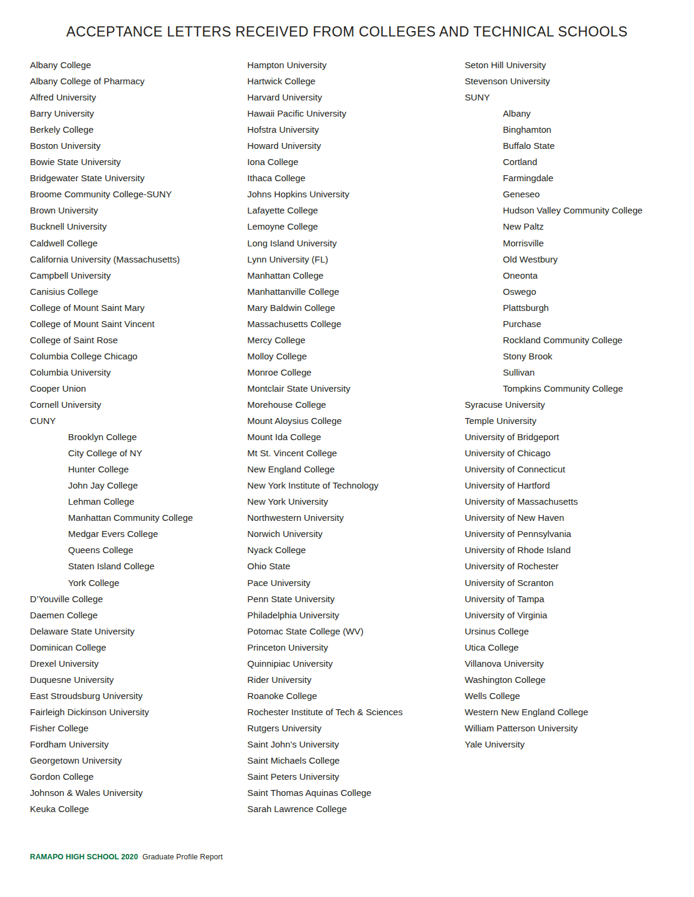Acceptance Letters Received from Colleges and Technical Schools
Albany College
Albany College of Pharmacy
Alfred University
Barry University
Berkely College
Boston University
Bowie State University
Bridgewater State University
Broome Community College-SUNY
Brown University
Bucknell University
Caldwell College
California University (Massachusetts)
Campbell University
Canisius College
College of Mount Saint Mary
College of Mount Saint Vincent
College of Saint Rose
Columbia College Chicago
Columbia University
Cooper Union
Cornell University
CUNY
Brooklyn College
City College of NY
Hunter College
John Jay College
Lehman College
Manhattan Community College
Medgar Evers College
Queens College
Staten Island College
York College
D’Youville College
Daemen College
Delaware State University
Dominican College
Drexel University
Duquesne University
East Stroudsburg University
Fairleigh Dickinson University
Fisher College
Fordham University
Georgetown University
Gordon College
Johnson & Wales University
Keuka College
Hampton University
Hartwick College
Harvard University
Hawaii Pacific University
Hofstra University
Howard University
Iona College
Ithaca College
Johns Hopkins University
Lafayette College
Lemoyne College
Long Island University
Lynn University (FL)
Manhattan College
Manhattanville College
Mary Baldwin College
Massachusetts College
Mercy College
Molloy College
Monroe College
Montclair State University
Morehouse College
Mount Aloysius College
Mount Ida College
Mt St. Vincent College
New England College
New York Institute of Technology
New York University
Northwestern University
Norwich University
Nyack College
Ohio State
Pace University
Penn State University
Philadelphia University
Potomac State College (WV)
Princeton University
Quinnipiac University
Rider University
Roanoke College
Rochester Institute of Tech & Sciences
Rutgers University
Saint John’s University
Saint Michaels College
Saint Peters University
Saint Thomas Aquinas College
Sarah Lawrence College
Seton Hill University
Stevenson University
SUNY
Albany
Binghamton
Buffalo State
Cortland
Farmingdale
Geneseo
Hudson Valley Community College
New Paltz
Morrisville
Old Westbury
Oneonta
Oswego
Plattsburgh
Purchase
Rockland Community College
Stony Brook
Sullivan
Tompkins Community College
Syracuse University
Temple University
University of Bridgeport
University of Chicago
University of Connecticut
University of Hartford
University of Massachusetts
University of New Haven
University of Pennsylvania
University of Rhode Island
University of Rochester
University of Scranton
University of Tampa
University of Virginia
Ursinus College
Utica College
Villanova University
Washington College
Wells College
Western New England College
William Patterson University
Yale University
RAMAPO HIGH SCHOOL 2020 Graduate Profile Report